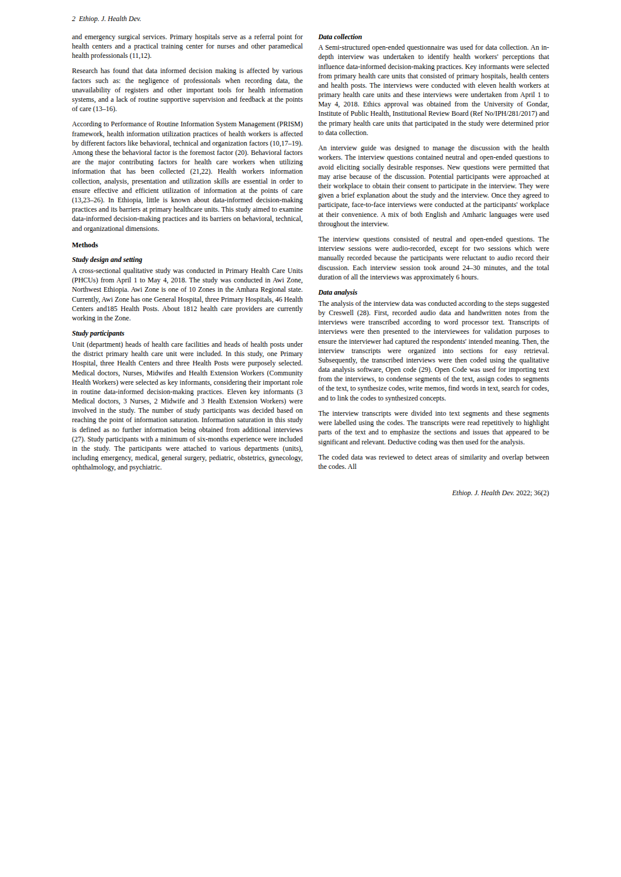2 Ethiop. J. Health Dev.
and emergency surgical services. Primary hospitals serve as a referral point for health centers and a practical training center for nurses and other paramedical health professionals (11,12).
Research has found that data informed decision making is affected by various factors such as: the negligence of professionals when recording data, the unavailability of registers and other important tools for health information systems, and a lack of routine supportive supervision and feedback at the points of care (13–16).
According to Performance of Routine Information System Management (PRISM) framework, health information utilization practices of health workers is affected by different factors like behavioral, technical and organization factors (10,17–19). Among these the behavioral factor is the foremost factor (20). Behavioral factors are the major contributing factors for health care workers when utilizing information that has been collected (21,22). Health workers information collection, analysis, presentation and utilization skills are essential in order to ensure effective and efficient utilization of information at the points of care (13,23–26). In Ethiopia, little is known about data-informed decision-making practices and its barriers at primary healthcare units. This study aimed to examine data-informed decision-making practices and its barriers on behavioral, technical, and organizational dimensions.
Methods
Study design and setting
A cross-sectional qualitative study was conducted in Primary Health Care Units (PHCUs) from April 1 to May 4, 2018. The study was conducted in Awi Zone, Northwest Ethiopia. Awi Zone is one of 10 Zones in the Amhara Regional state. Currently, Awi Zone has one General Hospital, three Primary Hospitals, 46 Health Centers and185 Health Posts. About 1812 health care providers are currently working in the Zone.
Study participants
Unit (department) heads of health care facilities and heads of health posts under the district primary health care unit were included. In this study, one Primary Hospital, three Health Centers and three Health Posts were purposely selected. Medical doctors, Nurses, Midwifes and Health Extension Workers (Community Health Workers) were selected as key informants, considering their important role in routine data-informed decision-making practices. Eleven key informants (3 Medical doctors, 3 Nurses, 2 Midwife and 3 Health Extension Workers) were involved in the study. The number of study participants was decided based on reaching the point of information saturation. Information saturation in this study is defined as no further information being obtained from additional interviews (27). Study participants with a minimum of six-months experience were included in the study. The participants were attached to various departments (units), including emergency, medical, general surgery, pediatric, obstetrics, gynecology, ophthalmology, and psychiatric.
Data collection
A Semi-structured open-ended questionnaire was used for data collection. An in-depth interview was undertaken to identify health workers' perceptions that influence data-informed decision-making practices. Key informants were selected from primary health care units that consisted of primary hospitals, health centers and health posts. The interviews were conducted with eleven health workers at primary health care units and these interviews were undertaken from April 1 to May 4, 2018. Ethics approval was obtained from the University of Gondar, Institute of Public Health, Institutional Review Board (Ref No/IPH/281/2017) and the primary health care units that participated in the study were determined prior to data collection.
An interview guide was designed to manage the discussion with the health workers. The interview questions contained neutral and open-ended questions to avoid eliciting socially desirable responses. New questions were permitted that may arise because of the discussion. Potential participants were approached at their workplace to obtain their consent to participate in the interview. They were given a brief explanation about the study and the interview. Once they agreed to participate, face-to-face interviews were conducted at the participants' workplace at their convenience. A mix of both English and Amharic languages were used throughout the interview.
The interview questions consisted of neutral and open-ended questions. The interview sessions were audio-recorded, except for two sessions which were manually recorded because the participants were reluctant to audio record their discussion. Each interview session took around 24–30 minutes, and the total duration of all the interviews was approximately 6 hours.
Data analysis
The analysis of the interview data was conducted according to the steps suggested by Creswell (28). First, recorded audio data and handwritten notes from the interviews were transcribed according to word processor text. Transcripts of interviews were then presented to the interviewees for validation purposes to ensure the interviewer had captured the respondents' intended meaning. Then, the interview transcripts were organized into sections for easy retrieval. Subsequently, the transcribed interviews were then coded using the qualitative data analysis software, Open code (29). Open Code was used for importing text from the interviews, to condense segments of the text, assign codes to segments of the text, to synthesize codes, write memos, find words in text, search for codes, and to link the codes to synthesized concepts.
The interview transcripts were divided into text segments and these segments were labelled using the codes. The transcripts were read repetitively to highlight parts of the text and to emphasize the sections and issues that appeared to be significant and relevant. Deductive coding was then used for the analysis.
The coded data was reviewed to detect areas of similarity and overlap between the codes. All
Ethiop. J. Health Dev. 2022; 36(2)